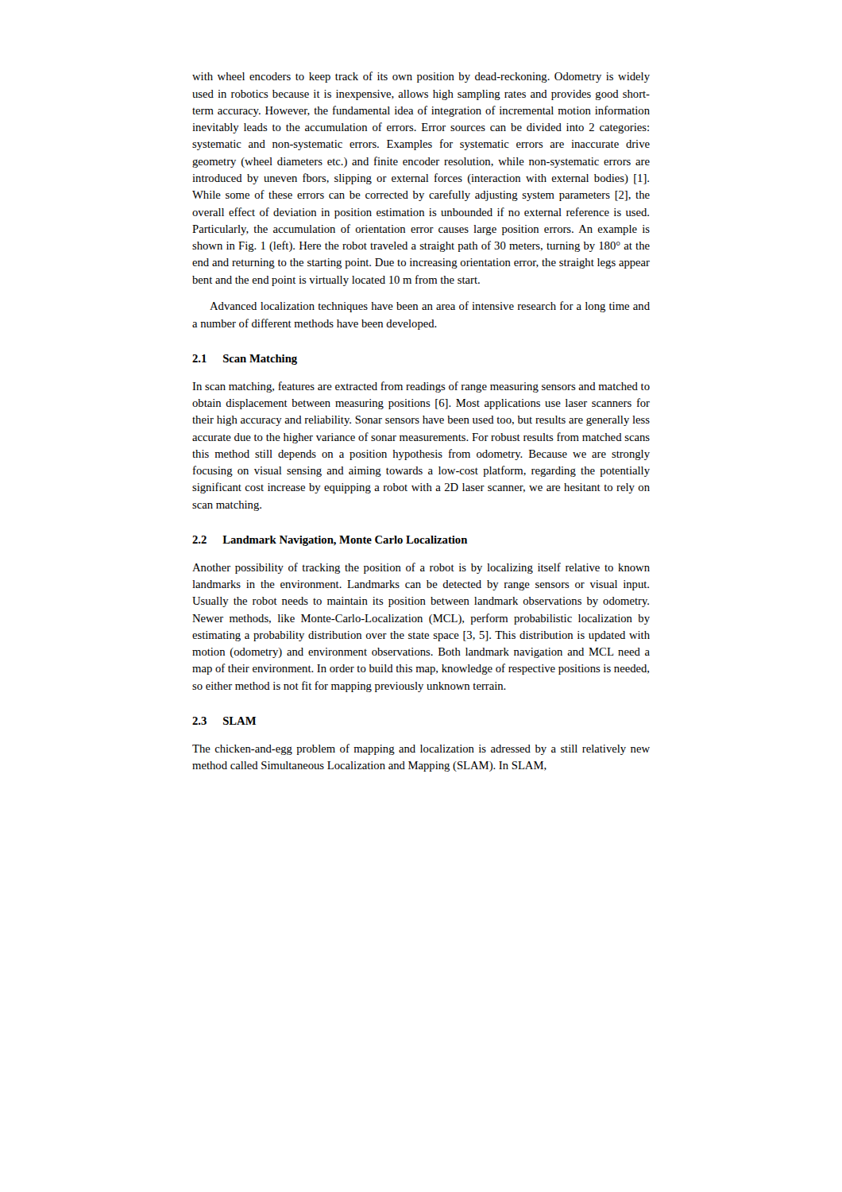with wheel encoders to keep track of its own position by dead-reckoning. Odometry is widely used in robotics because it is inexpensive, allows high sampling rates and provides good short-term accuracy. However, the fundamental idea of integration of incremental motion information inevitably leads to the accumulation of errors. Error sources can be divided into 2 categories: systematic and non-systematic errors. Examples for systematic errors are inaccurate drive geometry (wheel diameters etc.) and finite encoder resolution, while non-systematic errors are introduced by uneven fbors, slipping or external forces (interaction with external bodies) [1]. While some of these errors can be corrected by carefully adjusting system parameters [2], the overall effect of deviation in position estimation is unbounded if no external reference is used. Particularly, the accumulation of orientation error causes large position errors. An example is shown in Fig. 1 (left). Here the robot traveled a straight path of 30 meters, turning by 180° at the end and returning to the starting point. Due to increasing orientation error, the straight legs appear bent and the end point is virtually located 10 m from the start.
Advanced localization techniques have been an area of intensive research for a long time and a number of different methods have been developed.
2.1 Scan Matching
In scan matching, features are extracted from readings of range measuring sensors and matched to obtain displacement between measuring positions [6]. Most applications use laser scanners for their high accuracy and reliability. Sonar sensors have been used too, but results are generally less accurate due to the higher variance of sonar measurements. For robust results from matched scans this method still depends on a position hypothesis from odometry. Because we are strongly focusing on visual sensing and aiming towards a low-cost platform, regarding the potentially significant cost increase by equipping a robot with a 2D laser scanner, we are hesitant to rely on scan matching.
2.2 Landmark Navigation, Monte Carlo Localization
Another possibility of tracking the position of a robot is by localizing itself relative to known landmarks in the environment. Landmarks can be detected by range sensors or visual input. Usually the robot needs to maintain its position between landmark observations by odometry. Newer methods, like Monte-Carlo-Localization (MCL), perform probabilistic localization by estimating a probability distribution over the state space [3, 5]. This distribution is updated with motion (odometry) and environment observations. Both landmark navigation and MCL need a map of their environment. In order to build this map, knowledge of respective positions is needed, so either method is not fit for mapping previously unknown terrain.
2.3 SLAM
The chicken-and-egg problem of mapping and localization is adressed by a still relatively new method called Simultaneous Localization and Mapping (SLAM). In SLAM,